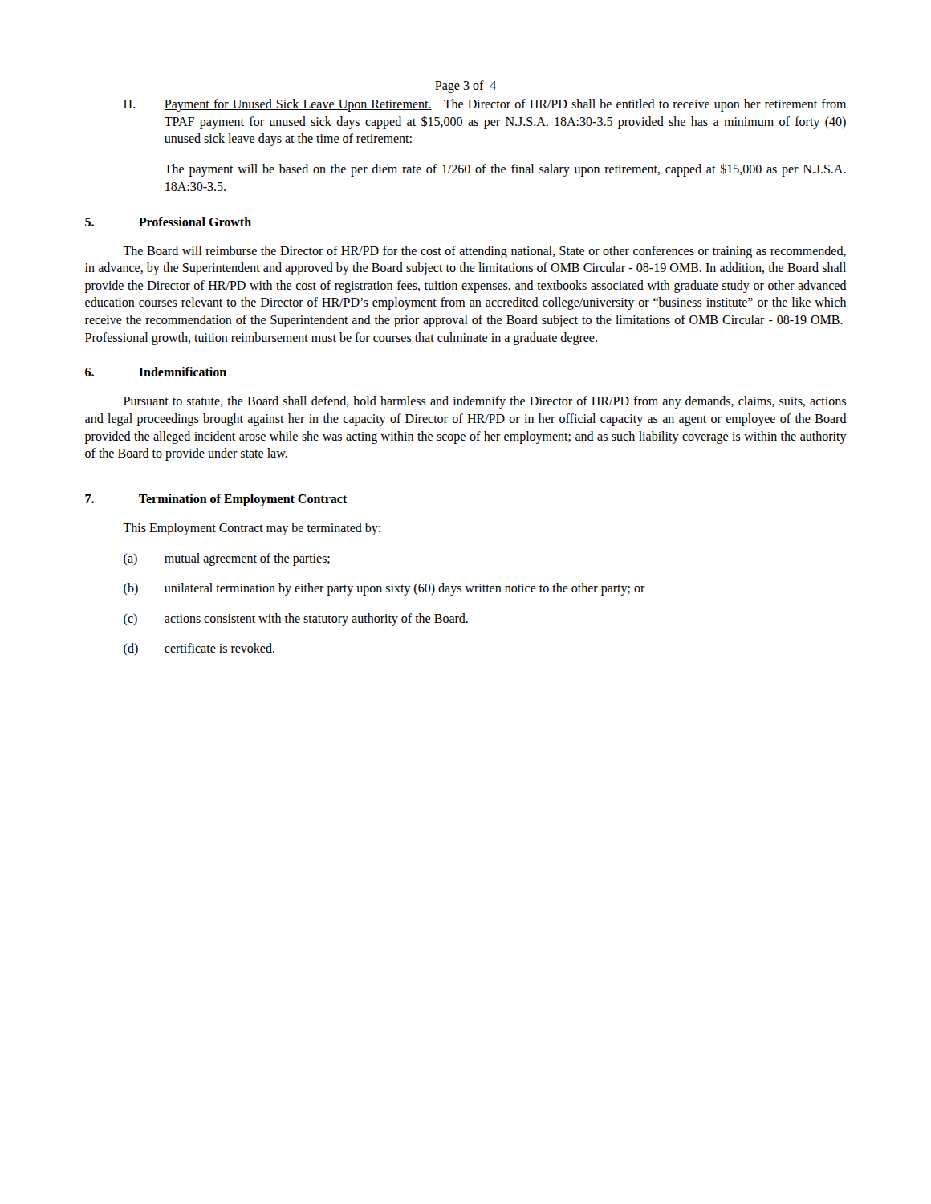Page 3 of 4
H.
Payment for Unused Sick Leave Upon Retirement. The Director of HR/PD shall be entitled to receive upon her retirement from TPAF payment for unused sick days capped at $15,000 as per N.J.S.A. 18A:30-3.5 provided she has a minimum of forty (40) unused sick leave days at the time of retirement:
The payment will be based on the per diem rate of 1/260 of the final salary upon retirement, capped at $15,000 as per N.J.S.A. 18A:30-3.5.
5.
Professional Growth
The Board will reimburse the Director of HR/PD for the cost of attending national, State or other conferences or training as recommended, in advance, by the Superintendent and approved by the Board subject to the limitations of OMB Circular - 08-19 OMB. In addition, the Board shall provide the Director of HR/PD with the cost of registration fees, tuition expenses, and textbooks associated with graduate study or other advanced education courses relevant to the Director of HR/PD’s employment from an accredited college/university or “business institute” or the like which receive the recommendation of the Superintendent and the prior approval of the Board subject to the limitations of OMB Circular - 08-19 OMB. Professional growth, tuition reimbursement must be for courses that culminate in a graduate degree.
6.
Indemnification
Pursuant to statute, the Board shall defend, hold harmless and indemnify the Director of HR/PD from any demands, claims, suits, actions and legal proceedings brought against her in the capacity of Director of HR/PD or in her official capacity as an agent or employee of the Board provided the alleged incident arose while she was acting within the scope of her employment; and as such liability coverage is within the authority of the Board to provide under state law.
7.
Termination of Employment Contract
This Employment Contract may be terminated by:
(a) mutual agreement of the parties;
(b) unilateral termination by either party upon sixty (60) days written notice to the other party; or
(c) actions consistent with the statutory authority of the Board.
(d) certificate is revoked.